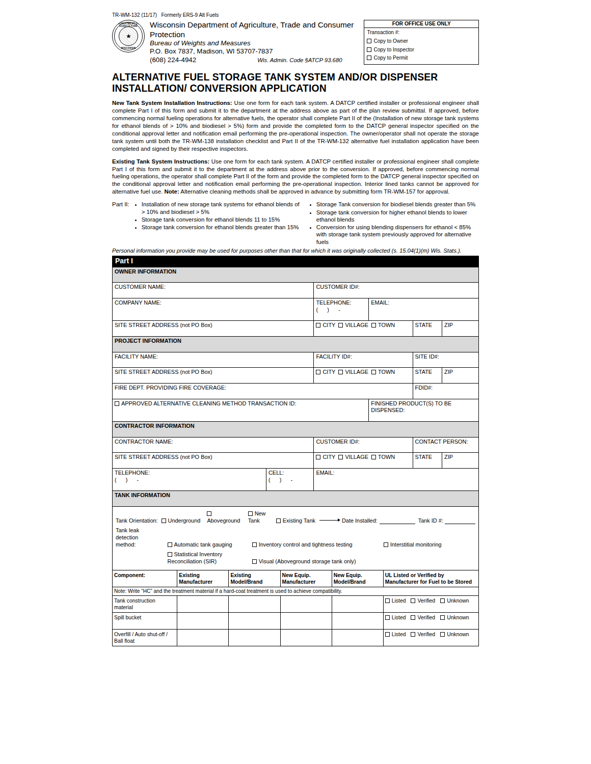TR-WM-132 (11/17) Formerly ERS-9 Alt Fuels
DEPARTMENT OF AGRICULTURE
★
WISCONSIN
Wisconsin Department of Agriculture, Trade and Consumer Protection
Bureau of Weights and Measures
P.O. Box 7837, Madison, WI 53707-7837
(608) 224-4942 Wis. Admin. Code §ATCP 93.680
FOR OFFICE USE ONLY
Transaction #:
Copy to Owner
Copy to Inspector
Copy to Permit
ALTERNATIVE FUEL STORAGE TANK SYSTEM AND/OR DISPENSER INSTALLATION/ CONVERSION APPLICATION
New Tank System Installation Instructions: Use one form for each tank system. A DATCP certified installer or professional engineer shall complete Part I of this form and submit it to the department at the address above as part of the plan review submittal. If approved, before commencing normal fueling operations for alternative fuels, the operator shall complete Part II of the (Installation of new storage tank systems for ethanol blends of > 10% and biodiesel > 5%) form and provide the completed form to the DATCP general inspector specified on the conditional approval letter and notification email performing the pre-operational inspection. The owner/operator shall not operate the storage tank system until both the TR-WM-138 installation checklist and Part II of the TR-WM-132 alternative fuel installation application have been completed and signed by their respective inspectors.
Existing Tank System Instructions: Use one form for each tank system. A DATCP certified installer or professional engineer shall complete Part I of this form and submit it to the department at the address above prior to the conversion. If approved, before commencing normal fueling operations, the operator shall complete Part II of the form and provide the completed form to the DATCP general inspector specified on the conditional approval letter and notification email performing the pre-operational inspection. Interior lined tanks cannot be approved for alternative fuel use. Note: Alternative cleaning methods shall be approved in advance by submitting form TR-WM-157 for approval.
Part II:
Installation of new storage tank systems for ethanol blends of > 10% and biodiesel > 5%
Storage tank conversion for ethanol blends 11 to 15%
Storage tank conversion for ethanol blends greater than 15%
Storage Tank conversion for biodiesel blends greater than 5%
Storage tank conversion for higher ethanol blends to lower ethanol blends
Conversion for using blending dispensers for ethanol < 85% with storage tank system previously approved for alternative fuels
Personal information you provide may be used for purposes other than that for which it was originally collected (s. 15.04(1)(m) Wis. Stats.).
Part I
| OWNER INFORMATION |
| CUSTOMER NAME: | CUSTOMER ID#: |
| COMPANY NAME: | TELEPHONE: ( ) - | EMAIL: |
| SITE STREET ADDRESS (not PO Box) | CITY VILLAGE TOWN | STATE | ZIP |
| PROJECT INFORMATION |
| FACILITY NAME: | FACILITY ID#: | SITE ID#: |
| SITE STREET ADDRESS (not PO Box) | CITY VILLAGE TOWN | STATE | ZIP |
| FIRE DEPT. PROVIDING FIRE COVERAGE: | FDID#: |
| APPROVED ALTERNATIVE CLEANING METHOD TRANSACTION ID: | FINISHED PRODUCT(S) TO BE DISPENSED: |
| CONTRACTOR INFORMATION |
| CONTRACTOR NAME: | CUSTOMER ID#: | CONTACT PERSON: |
| SITE STREET ADDRESS (not PO Box) | CITY VILLAGE TOWN | STATE | ZIP |
| TELEPHONE: ( ) - | CELL: ( ) - | EMAIL: |
| TANK INFORMATION |
| Tank Orientation: | Underground | Aboveground | New Tank | Existing Tank | Date Installed: | | Tank ID #: |
| Tank leak detection method: | Automatic tank gauging | Inventory control and tightness testing | Interstitial monitoring |
| | Statistical Inventory Reconciliation (SIR) | Visual (Aboveground storage tank only) | |
| Component: | Existing Manufacturer | Existing Model/Brand | New Equip. Manufacturer | New Equip. Model/Brand | UL Listed or Verified by Manufacturer for Fuel to be Stored |
| --- | --- | --- | --- | --- | --- |
| Note: Write “HC” and the treatment material if a hard-coat treatment is used to achieve compatibility. |
| Tank construction material | | | | | Listed Verified Unknown |
| Spill bucket | | | | | Listed Verified Unknown |
| Overfill / Auto shut-off / Ball float | | | | | Listed Verified Unknown |